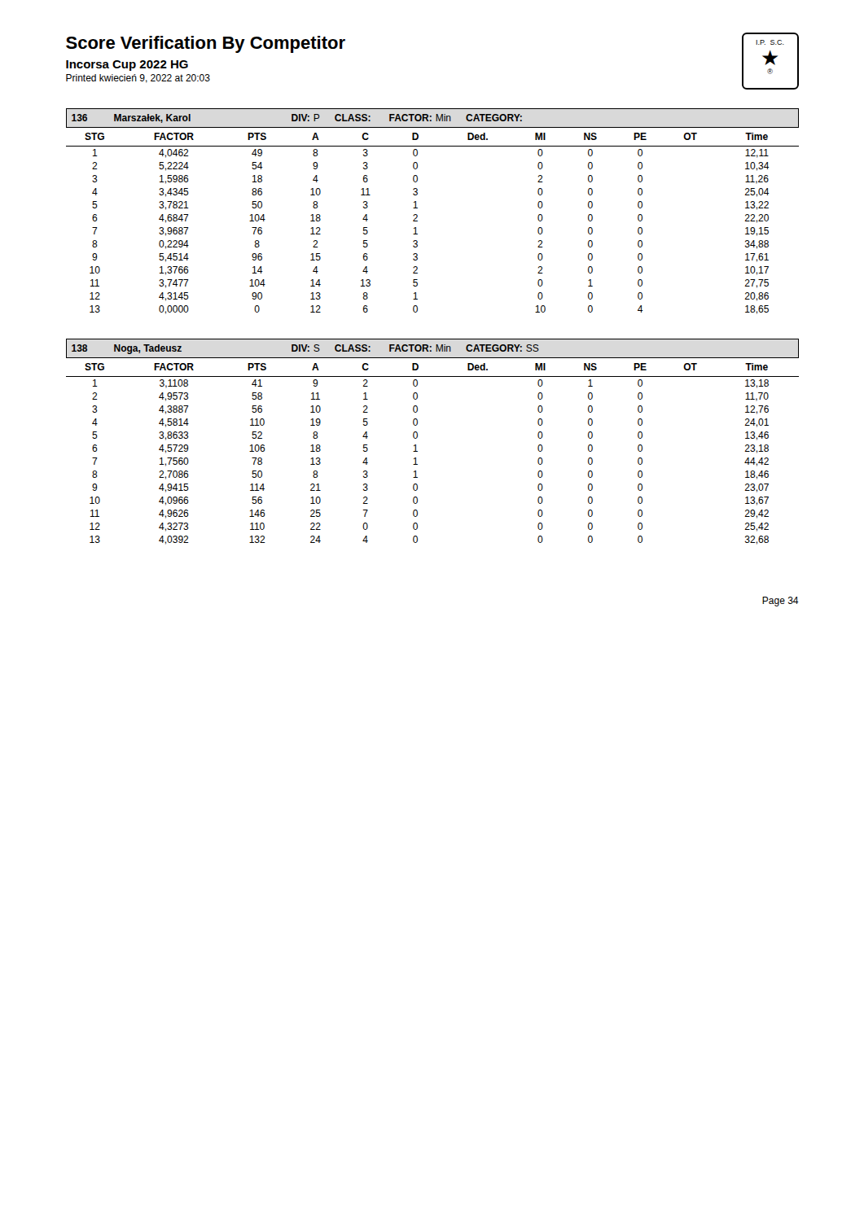Score Verification By Competitor
Incorsa Cup 2022 HG
Printed kwiecień 9, 2022 at 20:03
I.P. S.C. ★ ®
136 Marszałek, Karol DIV: P CLASS: FACTOR: Min CATEGORY:
| STG | FACTOR | PTS | A | C | D | Ded. | MI | NS | PE | OT | Time |
| --- | --- | --- | --- | --- | --- | --- | --- | --- | --- | --- | --- |
| 1 | 4,0462 | 49 | 8 | 3 | 0 | | 0 | 0 | 0 | | 12,11 |
| 2 | 5,2224 | 54 | 9 | 3 | 0 | | 0 | 0 | 0 | | 10,34 |
| 3 | 1,5986 | 18 | 4 | 6 | 0 | | 2 | 0 | 0 | | 11,26 |
| 4 | 3,4345 | 86 | 10 | 11 | 3 | | 0 | 0 | 0 | | 25,04 |
| 5 | 3,7821 | 50 | 8 | 3 | 1 | | 0 | 0 | 0 | | 13,22 |
| 6 | 4,6847 | 104 | 18 | 4 | 2 | | 0 | 0 | 0 | | 22,20 |
| 7 | 3,9687 | 76 | 12 | 5 | 1 | | 0 | 0 | 0 | | 19,15 |
| 8 | 0,2294 | 8 | 2 | 5 | 3 | | 2 | 0 | 0 | | 34,88 |
| 9 | 5,4514 | 96 | 15 | 6 | 3 | | 0 | 0 | 0 | | 17,61 |
| 10 | 1,3766 | 14 | 4 | 4 | 2 | | 2 | 0 | 0 | | 10,17 |
| 11 | 3,7477 | 104 | 14 | 13 | 5 | | 0 | 1 | 0 | | 27,75 |
| 12 | 4,3145 | 90 | 13 | 8 | 1 | | 0 | 0 | 0 | | 20,86 |
| 13 | 0,0000 | 0 | 12 | 6 | 0 | | 10 | 0 | 4 | | 18,65 |
138 Noga, Tadeusz DIV: S CLASS: FACTOR: Min CATEGORY: SS
| STG | FACTOR | PTS | A | C | D | Ded. | MI | NS | PE | OT | Time |
| --- | --- | --- | --- | --- | --- | --- | --- | --- | --- | --- | --- |
| 1 | 3,1108 | 41 | 9 | 2 | 0 | | 0 | 1 | 0 | | 13,18 |
| 2 | 4,9573 | 58 | 11 | 1 | 0 | | 0 | 0 | 0 | | 11,70 |
| 3 | 4,3887 | 56 | 10 | 2 | 0 | | 0 | 0 | 0 | | 12,76 |
| 4 | 4,5814 | 110 | 19 | 5 | 0 | | 0 | 0 | 0 | | 24,01 |
| 5 | 3,8633 | 52 | 8 | 4 | 0 | | 0 | 0 | 0 | | 13,46 |
| 6 | 4,5729 | 106 | 18 | 5 | 1 | | 0 | 0 | 0 | | 23,18 |
| 7 | 1,7560 | 78 | 13 | 4 | 1 | | 0 | 0 | 0 | | 44,42 |
| 8 | 2,7086 | 50 | 8 | 3 | 1 | | 0 | 0 | 0 | | 18,46 |
| 9 | 4,9415 | 114 | 21 | 3 | 0 | | 0 | 0 | 0 | | 23,07 |
| 10 | 4,0966 | 56 | 10 | 2 | 0 | | 0 | 0 | 0 | | 13,67 |
| 11 | 4,9626 | 146 | 25 | 7 | 0 | | 0 | 0 | 0 | | 29,42 |
| 12 | 4,3273 | 110 | 22 | 0 | 0 | | 0 | 0 | 0 | | 25,42 |
| 13 | 4,0392 | 132 | 24 | 4 | 0 | | 0 | 0 | 0 | | 32,68 |
Page 34